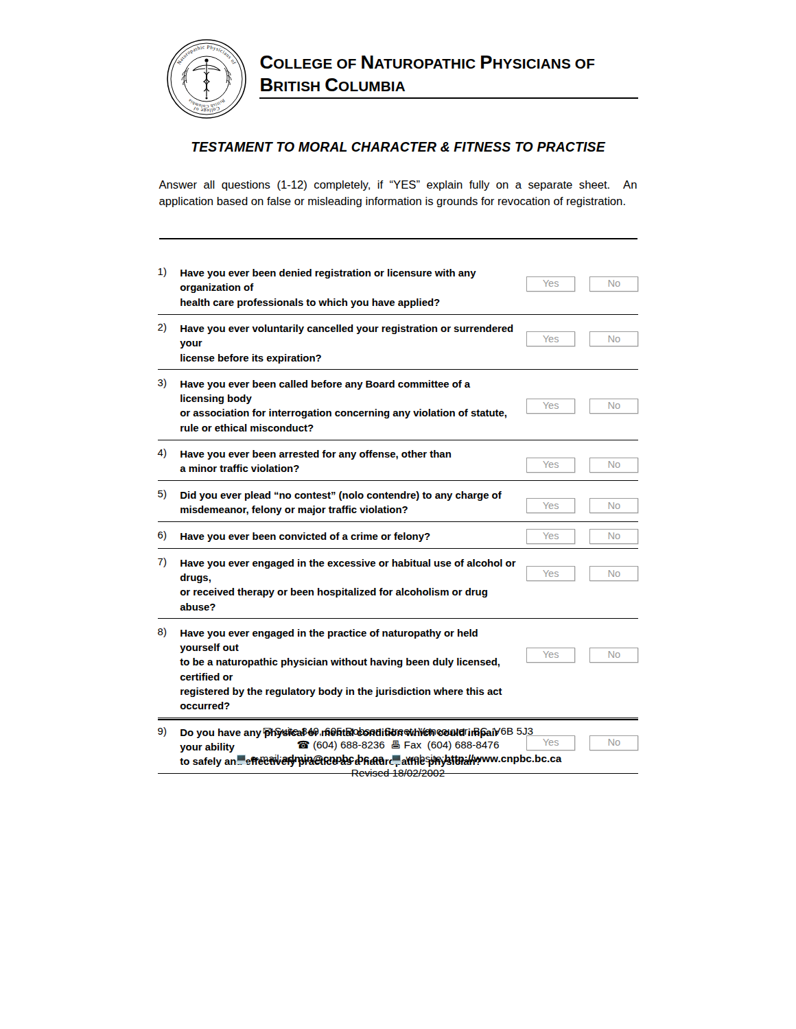Naturopathic Physicians of College of British Columbia
COLLEGE OF NATUROPATHIC PHYSICIANS OF
BRITISH COLUMBIA
TESTAMENT TO MORAL CHARACTER & FITNESS TO PRACTISE
Answer all questions (1-12) completely, if “YES” explain fully on a separate sheet. An application based on false or misleading information is grounds for revocation of registration.
| 1) | Have you ever been denied registration or licensure with any organization of health care professionals to which you have applied? | Yes No |
| 2) | Have you ever voluntarily cancelled your registration or surrendered your license before its expiration? | Yes No |
| 3) | Have you ever been called before any Board committee of a licensing body or association for interrogation concerning any violation of statute, rule or ethical misconduct? | Yes No |
| 4) | Have you ever been arrested for any offense, other than a minor traffic violation? | Yes No |
| 5) | Did you ever plead “no contest” (nolo contendre) to any charge of misdemeanor, felony or major traffic violation? | Yes No |
| 6) | Have you ever been convicted of a crime or felony? | Yes No |
| 7) | Have you ever engaged in the excessive or habitual use of alcohol or drugs, or received therapy or been hospitalized for alcoholism or drug abuse? | Yes No |
| 8) | Have you ever engaged in the practice of naturopathy or held yourself out to be a naturopathic physician without having been duly licensed, certified or registered by the regulatory body in the jurisdiction where this act occurred? | Yes No |
| 9) | Do you have any physical or mental condition which could impair your ability to safely and effectively practice as a naturopathic physician? | Yes No |
✉ Suite 840, 605 Robson Street, Vancouver, BC V6B 5J3
☎ (604) 688-8236 🖶 Fax (604) 688-8476
💻 e-mail:admin@cnpbc.bc.ca 💻 website:http://www.cnpbc.bc.ca
Revised 18/02/2002